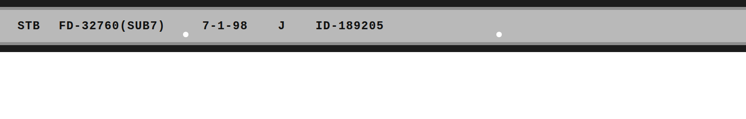STB FD-32760(SUB7) 7-1-98 J ID-189205